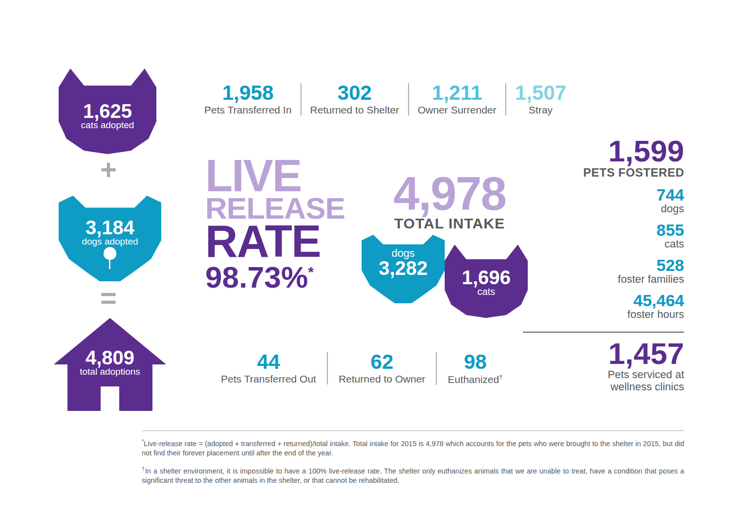1,625
cats adopted
+
3,184
dogs adopted
=
4,809
total adoptions
1,958
Pets Transferred In
302
Returned to Shelter
1,211
Owner Surrender
1,507
Stray
LIVE
RELEASE
RATE
98.73%*
4,978
TOTAL INTAKE
dogs
3,282
1,696
cats
44
Pets Transferred Out
62
Returned to Owner
98
Euthanized†
1,599
PETS FOSTERED
744
dogs
855
cats
528
foster families
45,464
foster hours
1,457
Pets serviced at
wellness clinics
*Live-release rate = (adopted + transferred + returned)/total intake. Total intake for 2015 is 4,978 which accounts for the pets who were brought to the shelter in 2015, but did not find their forever placement until after the end of the year.
†In a shelter environment, it is impossible to have a 100% live-release rate. The shelter only euthanizes animals that we are unable to treat, have a condition that poses a significant threat to the other animals in the shelter, or that cannot be rehabilitated.